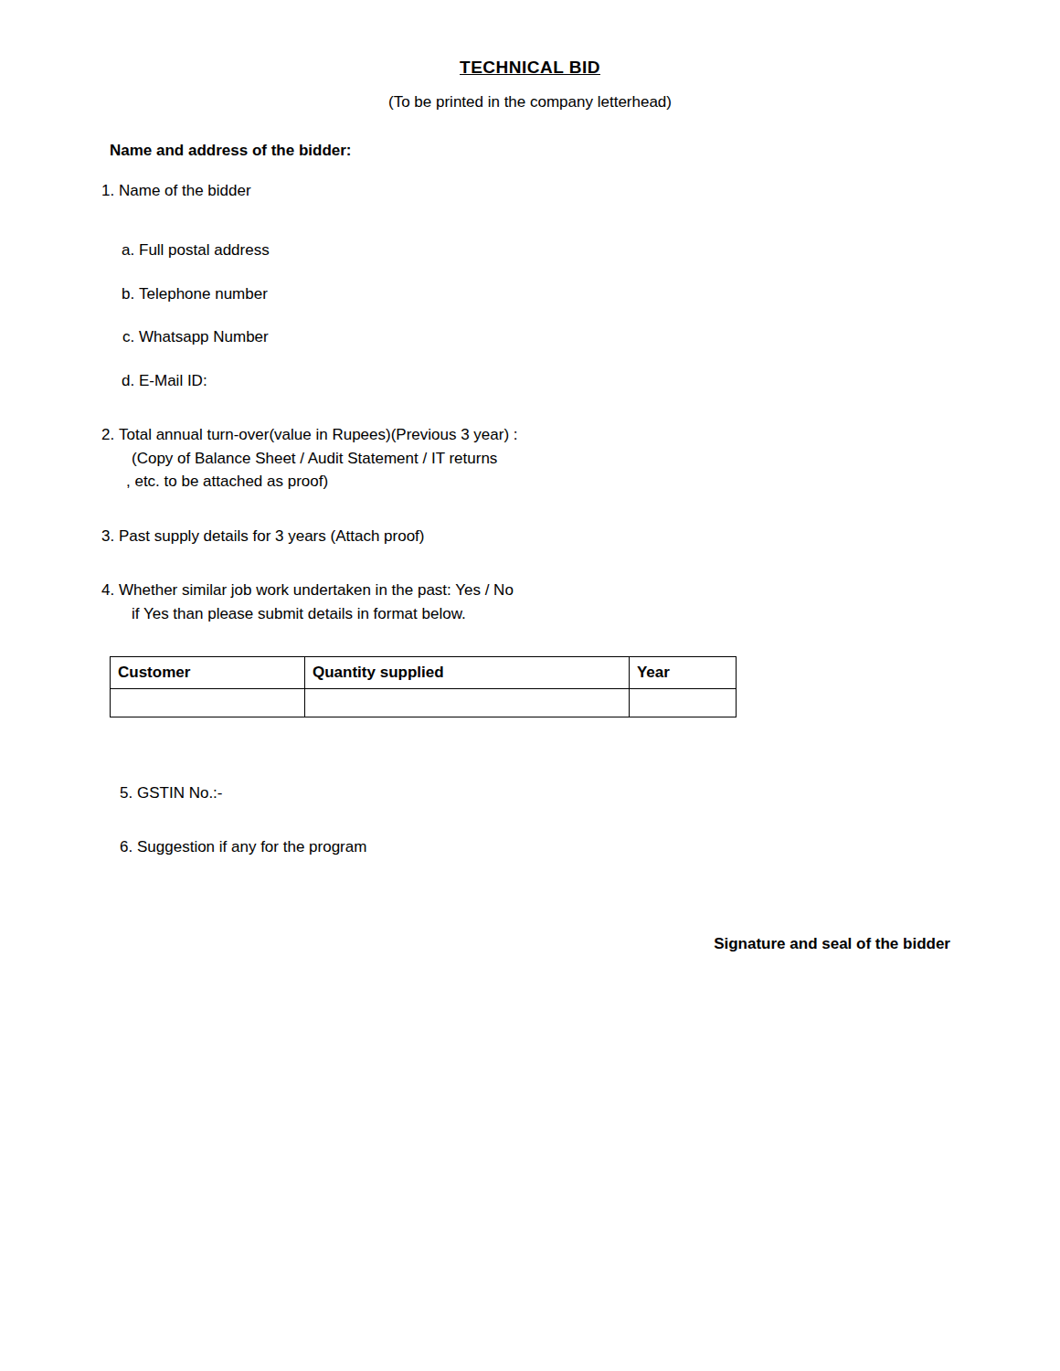TECHNICAL BID
(To be printed in the company letterhead)
Name and address of the bidder:
Name of the bidder
Full postal address
Telephone number
Whatsapp Number
E-Mail ID:
Total annual turn-over(value in Rupees)(Previous 3 year) : (Copy of Balance Sheet / Audit Statement / IT returns , etc. to be attached as proof)
Past supply details for 3 years (Attach proof)
Whether similar job work undertaken in the past: Yes / No if Yes than please submit details in format below.
| Customer | Quantity supplied | Year |
| --- | --- | --- |
GSTIN No.:-
Suggestion if any for the program
Signature and seal of the bidder